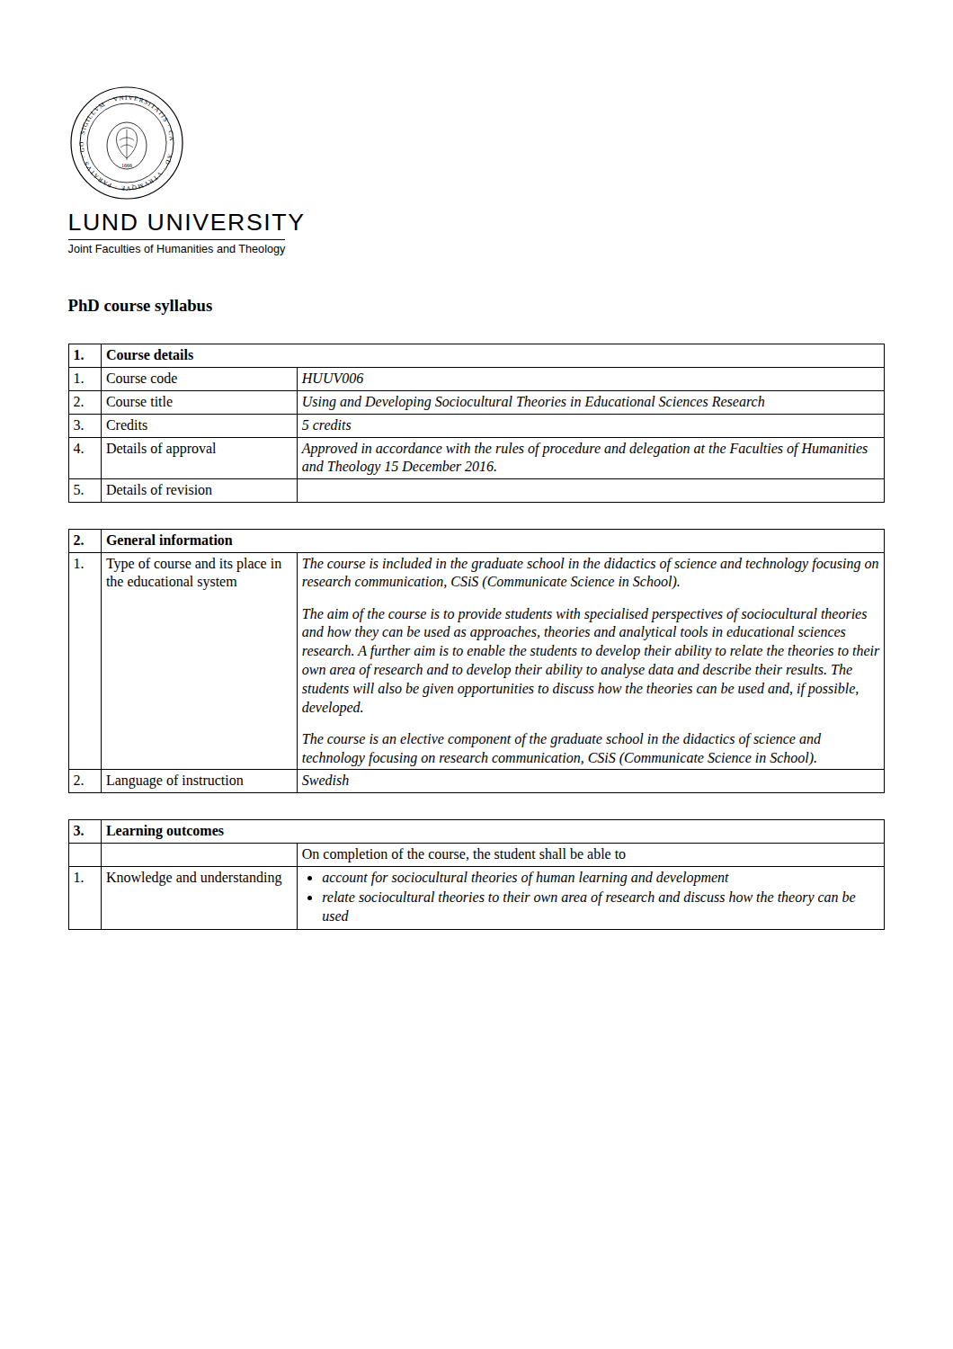SIGILLVM · VNIVERSITATIS · CAROLINAE AD · VTRVMQVE · PARATVS · GOTHORVM 1666
LUND UNIVERSITY
Joint Faculties of Humanities and Theology
PhD course syllabus
| 1. | Course details |
| 1. | Course code | HUUV006 |
| 2. | Course title | Using and Developing Sociocultural Theories in Educational Sciences Research |
| 3. | Credits | 5 credits |
| 4. | Details of approval | Approved in accordance with the rules of procedure and delegation at the Faculties of Humanities and Theology 15 December 2016. |
| 5. | Details of revision | |
| 2. | General information |
| 1. | Type of course and its place in the educational system | The course is included in the graduate school in the didactics of science and technology focusing on research communication, CSiS (Communicate Science in School). The aim of the course is to provide students with specialised perspectives of sociocultural theories and how they can be used as approaches, theories and analytical tools in educational sciences research. A further aim is to enable the students to develop their ability to relate the theories to their own area of research and to develop their ability to analyse data and describe their results. The students will also be given opportunities to discuss how the theories can be used and, if possible, developed. The course is an elective component of the graduate school in the didactics of science and technology focusing on research communication, CSiS (Communicate Science in School). |
| 2. | Language of instruction | Swedish |
| 3. | Learning outcomes |
| | | On completion of the course, the student shall be able to |
| 1. | Knowledge and understanding | account for sociocultural theories of human learning and development relate sociocultural theories to their own area of research and discuss how the theory can be used |